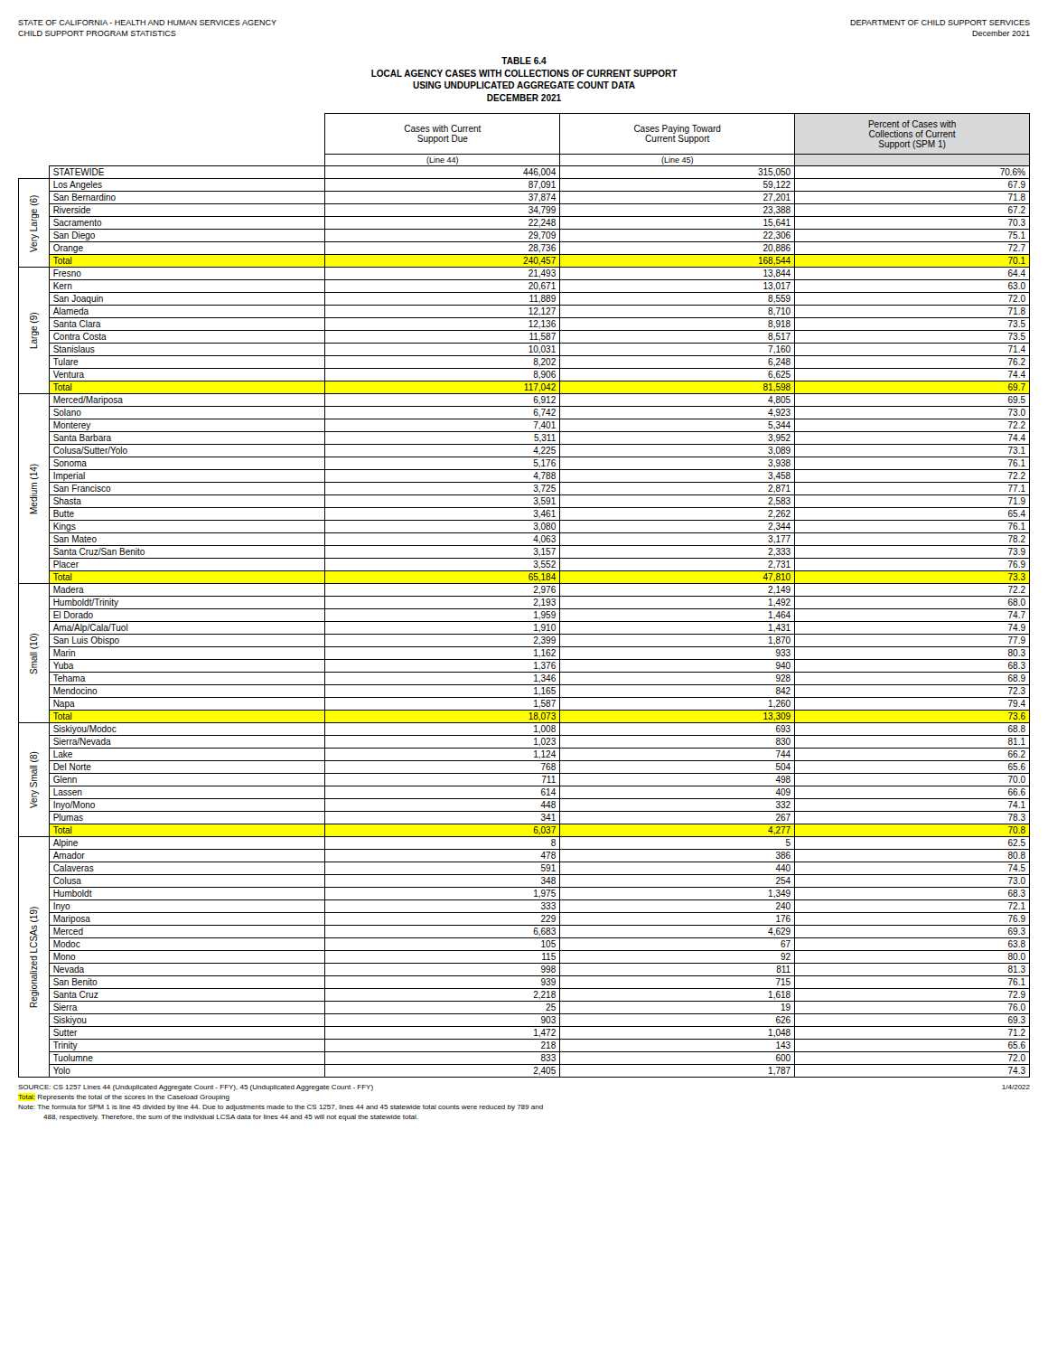STATE OF CALIFORNIA - HEALTH AND HUMAN SERVICES AGENCY
CHILD SUPPORT PROGRAM STATISTICS
DEPARTMENT OF CHILD SUPPORT SERVICES
December 2021
TABLE 6.4
LOCAL AGENCY CASES WITH COLLECTIONS OF CURRENT SUPPORT
USING UNDUPLICATED AGGREGATE COUNT DATA
DECEMBER 2021
| | | Cases with Current Support Due | Cases Paying Toward Current Support | Percent of Cases with Collections of Current Support (SPM 1) |
| --- | --- | --- | --- | --- |
| | | (Line 44) | (Line 45) | |
| | STATEWIDE | 446,004 | 315,050 | 70.6% |
| Very Large (6) | Los Angeles | 87,091 | 59,122 | 67.9 |
| San Bernardino | 37,874 | 27,201 | 71.8 |
| Riverside | 34,799 | 23,388 | 67.2 |
| Sacramento | 22,248 | 15,641 | 70.3 |
| San Diego | 29,709 | 22,306 | 75.1 |
| Orange | 28,736 | 20,886 | 72.7 |
| Total | 240,457 | 168,544 | 70.1 |
| Large (9) | Fresno | 21,493 | 13,844 | 64.4 |
| Kern | 20,671 | 13,017 | 63.0 |
| San Joaquin | 11,889 | 8,559 | 72.0 |
| Alameda | 12,127 | 8,710 | 71.8 |
| Santa Clara | 12,136 | 8,918 | 73.5 |
| Contra Costa | 11,587 | 8,517 | 73.5 |
| Stanislaus | 10,031 | 7,160 | 71.4 |
| Tulare | 8,202 | 6,248 | 76.2 |
| Ventura | 8,906 | 6,625 | 74.4 |
| Total | 117,042 | 81,598 | 69.7 |
| Medium (14) | Merced/Mariposa | 6,912 | 4,805 | 69.5 |
| Solano | 6,742 | 4,923 | 73.0 |
| Monterey | 7,401 | 5,344 | 72.2 |
| Santa Barbara | 5,311 | 3,952 | 74.4 |
| Colusa/Sutter/Yolo | 4,225 | 3,089 | 73.1 |
| Sonoma | 5,176 | 3,938 | 76.1 |
| Imperial | 4,788 | 3,458 | 72.2 |
| San Francisco | 3,725 | 2,871 | 77.1 |
| Shasta | 3,591 | 2,583 | 71.9 |
| Butte | 3,461 | 2,262 | 65.4 |
| Kings | 3,080 | 2,344 | 76.1 |
| San Mateo | 4,063 | 3,177 | 78.2 |
| Santa Cruz/San Benito | 3,157 | 2,333 | 73.9 |
| Placer | 3,552 | 2,731 | 76.9 |
| Total | 65,184 | 47,810 | 73.3 |
| Small (10) | Madera | 2,976 | 2,149 | 72.2 |
| Humboldt/Trinity | 2,193 | 1,492 | 68.0 |
| El Dorado | 1,959 | 1,464 | 74.7 |
| Ama/Alp/Cala/Tuol | 1,910 | 1,431 | 74.9 |
| San Luis Obispo | 2,399 | 1,870 | 77.9 |
| Marin | 1,162 | 933 | 80.3 |
| Yuba | 1,376 | 940 | 68.3 |
| Tehama | 1,346 | 928 | 68.9 |
| Mendocino | 1,165 | 842 | 72.3 |
| Napa | 1,587 | 1,260 | 79.4 |
| Total | 18,073 | 13,309 | 73.6 |
| Very Small (8) | Siskiyou/Modoc | 1,008 | 693 | 68.8 |
| Sierra/Nevada | 1,023 | 830 | 81.1 |
| Lake | 1,124 | 744 | 66.2 |
| Del Norte | 768 | 504 | 65.6 |
| Glenn | 711 | 498 | 70.0 |
| Lassen | 614 | 409 | 66.6 |
| Inyo/Mono | 448 | 332 | 74.1 |
| Plumas | 341 | 267 | 78.3 |
| Total | 6,037 | 4,277 | 70.8 |
| Regionalized LCSAs (19) | Alpine | 8 | 5 | 62.5 |
| Amador | 478 | 386 | 80.8 |
| Calaveras | 591 | 440 | 74.5 |
| Colusa | 348 | 254 | 73.0 |
| Humboldt | 1,975 | 1,349 | 68.3 |
| Inyo | 333 | 240 | 72.1 |
| Mariposa | 229 | 176 | 76.9 |
| Merced | 6,683 | 4,629 | 69.3 |
| Modoc | 105 | 67 | 63.8 |
| Mono | 115 | 92 | 80.0 |
| Nevada | 998 | 811 | 81.3 |
| San Benito | 939 | 715 | 76.1 |
| Santa Cruz | 2,218 | 1,618 | 72.9 |
| Sierra | 25 | 19 | 76.0 |
| Siskiyou | 903 | 626 | 69.3 |
| Sutter | 1,472 | 1,048 | 71.2 |
| Trinity | 218 | 143 | 65.6 |
| Tuolumne | 833 | 600 | 72.0 |
| Yolo | 2,405 | 1,787 | 74.3 |
SOURCE: CS 1257 Lines 44 (Unduplicated Aggregate Count - FFY), 45 (Unduplicated Aggregate Count - FFY)
1/4/2022
Total: Represents the total of the scores in the Caseload Grouping
Note: The formula for SPM 1 is line 45 divided by line 44. Due to adjustments made to the CS 1257, lines 44 and 45 statewide total counts were reduced by 789 and
488, respectively. Therefore, the sum of the individual LCSA data for lines 44 and 45 will not equal the statewide total.